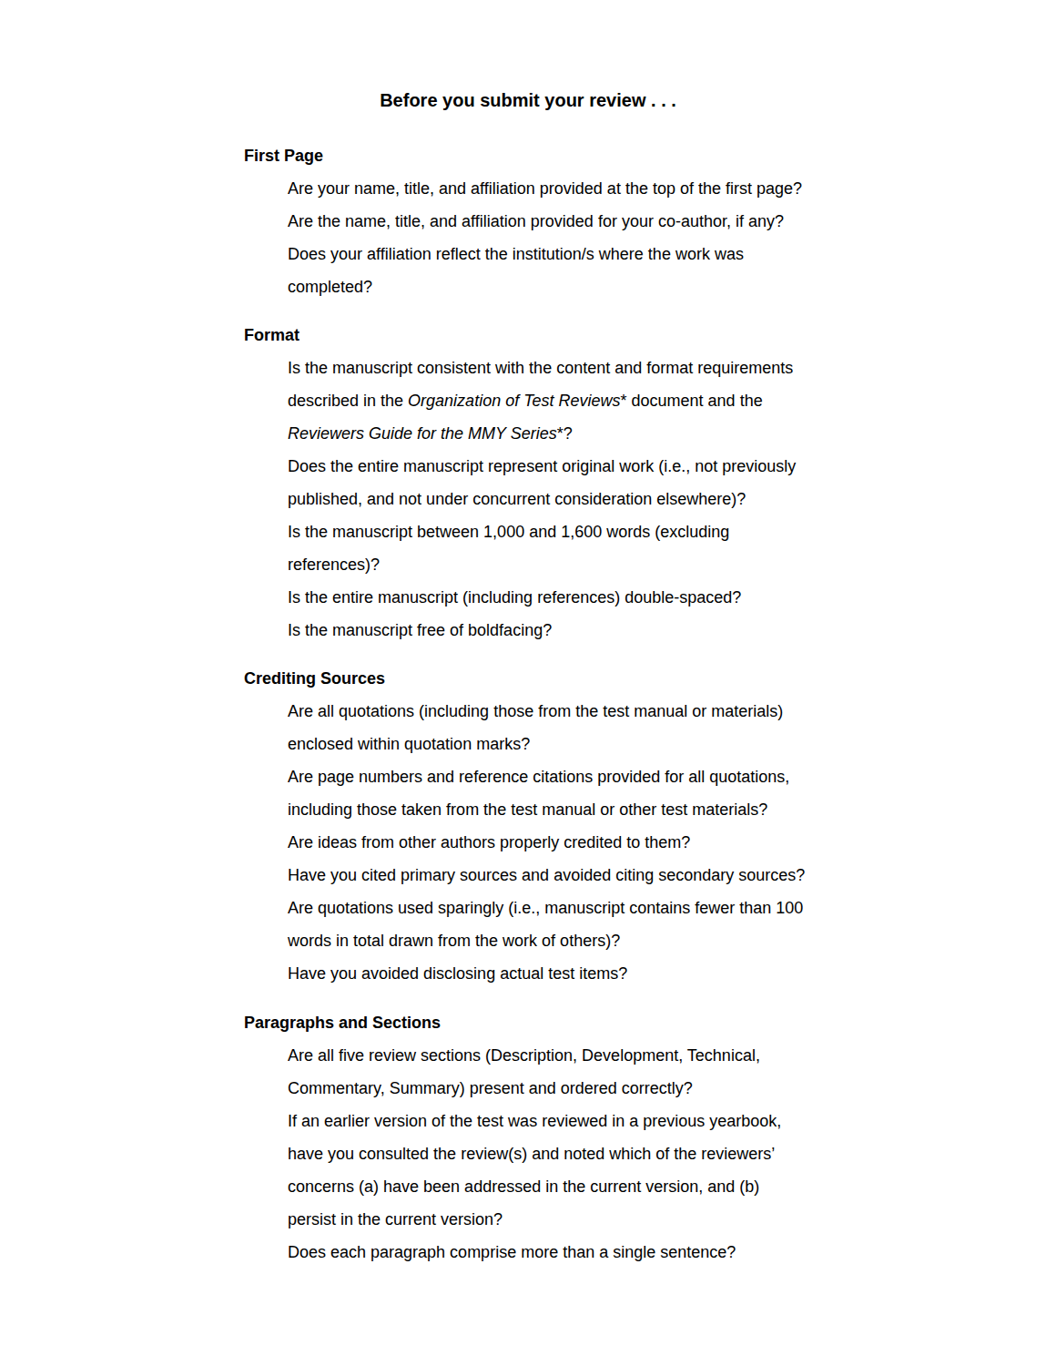Before you submit your review . . .
First Page
Are your name, title, and affiliation provided at the top of the first page?
Are the name, title, and affiliation provided for your co-author, if any?
Does your affiliation reflect the institution/s where the work was completed?
Format
Is the manuscript consistent with the content and format requirements described in the Organization of Test Reviews* document and the Reviewers Guide for the MMY Series*?
Does the entire manuscript represent original work (i.e., not previously published, and not under concurrent consideration elsewhere)?
Is the manuscript between 1,000 and 1,600 words (excluding references)?
Is the entire manuscript (including references) double-spaced?
Is the manuscript free of boldfacing?
Crediting Sources
Are all quotations (including those from the test manual or materials) enclosed within quotation marks?
Are page numbers and reference citations provided for all quotations, including those taken from the test manual or other test materials?
Are ideas from other authors properly credited to them?
Have you cited primary sources and avoided citing secondary sources?
Are quotations used sparingly (i.e., manuscript contains fewer than 100 words in total drawn from the work of others)?
Have you avoided disclosing actual test items?
Paragraphs and Sections
Are all five review sections (Description, Development, Technical, Commentary, Summary) present and ordered correctly?
If an earlier version of the test was reviewed in a previous yearbook, have you consulted the review(s) and noted which of the reviewers’ concerns (a) have been addressed in the current version, and (b) persist in the current version?
Does each paragraph comprise more than a single sentence?